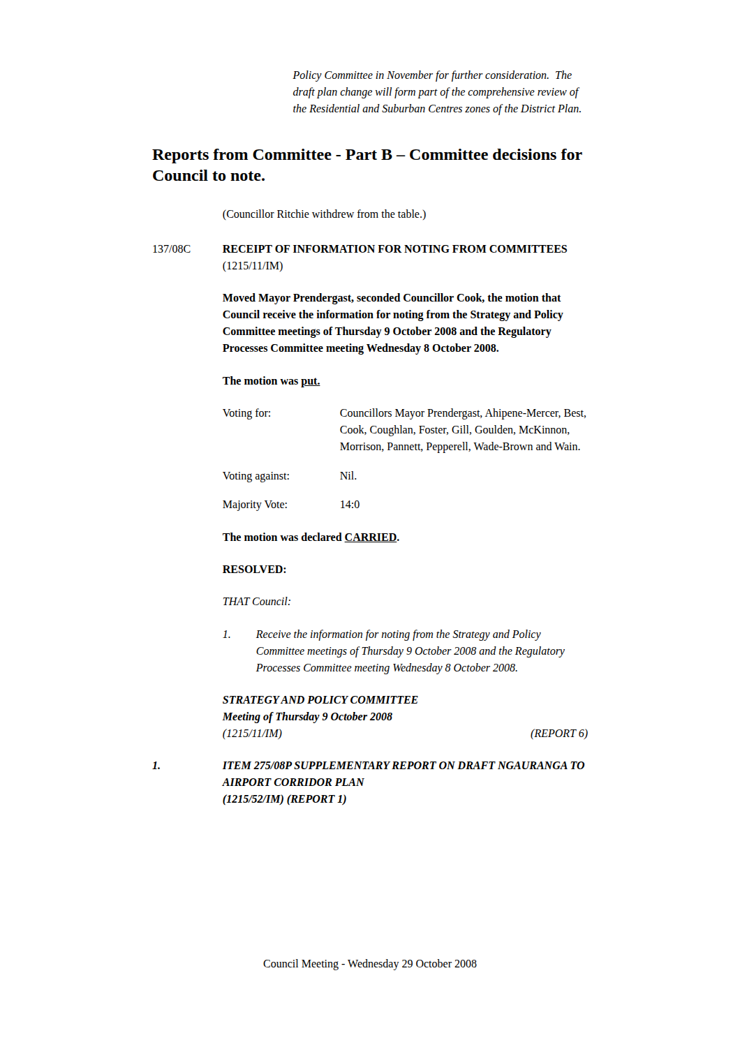Policy Committee in November for further consideration. The draft plan change will form part of the comprehensive review of the Residential and Suburban Centres zones of the District Plan.
Reports from Committee - Part B – Committee decisions for Council to note.
(Councillor Ritchie withdrew from the table.)
137/08C
Receipt of Information for Noting from Committees
(1215/11/IM)
Moved Mayor Prendergast, seconded Councillor Cook, the motion that Council receive the information for noting from the Strategy and Policy Committee meetings of Thursday 9 October 2008 and the Regulatory Processes Committee meeting Wednesday 8 October 2008.
The motion was put.
| Voting for: | Councillors Mayor Prendergast, Ahipene-Mercer, Best, Cook, Coughlan, Foster, Gill, Goulden, McKinnon, Morrison, Pannett, Pepperell, Wade-Brown and Wain. |
| Voting against: | Nil. |
| Majority Vote: | 14:0 |
The motion was declared CARRIED.
RESOLVED:
THAT Council:
1. Receive the information for noting from the Strategy and Policy Committee meetings of Thursday 9 October 2008 and the Regulatory Processes Committee meeting Wednesday 8 October 2008.
STRATEGY AND POLICY COMMITTEE
Meeting of Thursday 9 October 2008
(1215/11/IM)(REPORT 6)
1.
Item 275/08P Supplementary Report on Draft Ngauranga to Airport Corridor Plan
(1215/52/IM) (REPORT 1)
Council Meeting - Wednesday 29 October 2008